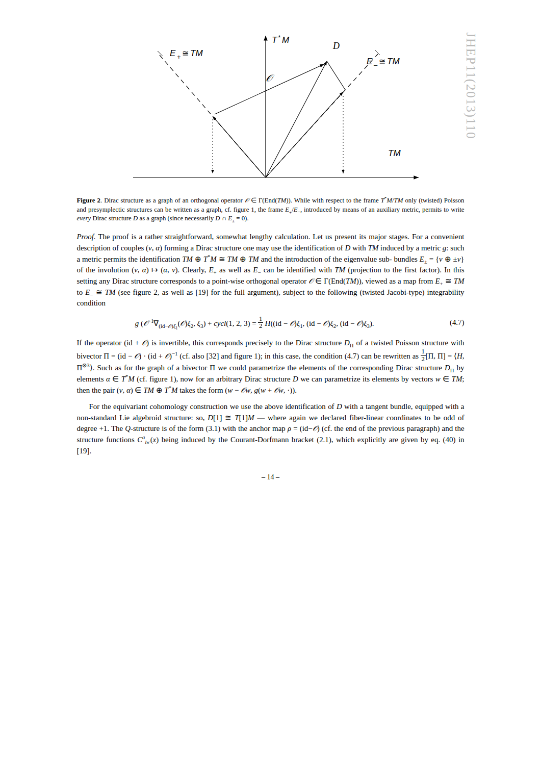JHEP11(2013)110
T * M TM E + ≅ TM E – ≅ TM D 𝒪
Figure 2. Dirac structure as a graph of an orthogonal operator 𝒪 ∈ Γ(End(TM)). While with respect to the frame T*M/TM only (twisted) Poisson and presymplectic structures can be written as a graph, cf. figure 1, the frame E+/E−, introduced by means of an auxiliary metric, permits to write every Dirac structure D as a graph (since necessarily D ∩ E± = 0).
Proof. The proof is a rather straightforward, somewhat lengthy calculation. Let us present its major stages. For a convenient description of couples (v, α) forming a Dirac structure one may use the identification of D with TM induced by a metric g: such a metric permits the identification TM ⊕ T*M ≅ TM ⊕ TM and the introduction of the eigenvalue sub- bundles E± = {v ⊕ ±v} of the involution (v, α) ↦ (α, v). Clearly, E+ as well as E− can be identified with TM (projection to the first factor). In this setting any Dirac structure corresponds to a point-wise orthogonal operator 𝒪 ∈ Γ(End(TM)), viewed as a map from E+ ≅ TM to E− ≅ TM (see figure 2, as well as [19] for the full argument), subject to the following (twisted Jacobi-type) integrability condition
g (𝒪−1∇(id−𝒪)ξ1(𝒪)ξ2, ξ3) + cycl(1, 2, 3) = 12 H((id − 𝒪)ξ1, (id − 𝒪)ξ2, (id − 𝒪)ξ3).
(4.7)
If the operator (id + 𝒪) is invertible, this corresponds precisely to the Dirac structure DΠ of a twisted Poisson structure with bivector Π = (id − 𝒪) · (id + 𝒪)−1 (cf. also [32] and figure 1); in this case, the condition (4.7) can be rewritten as 12[Π, Π] = ⟨H, Π⊗3⟩. Such as for the graph of a bivector Π we could parametrize the elements of the corresponding Dirac structure DΠ by elements α ∈ T*M (cf. figure 1), now for an arbitrary Dirac structure D we can parametrize its elements by vectors w ∈ TM; then the pair (v, α) ∈ TM ⊕ T*M takes the form (w − 𝒪w, g(w + 𝒪w, ·)).
For the equivariant cohomology construction we use the above identification of D with a tangent bundle, equipped with a non-standard Lie algebroid structure: so, D[1] ≅ T[1]M — where again we declared fiber-linear coordinates to be odd of degree +1. The Q-structure is of the form (3.1) with the anchor map ρ = (id−𝒪) (cf. the end of the previous paragraph) and the structure functions Cabc(x) being induced by the Courant-Dorfmann bracket (2.1), which explicitly are given by eq. (40) in [19].
– 14 –